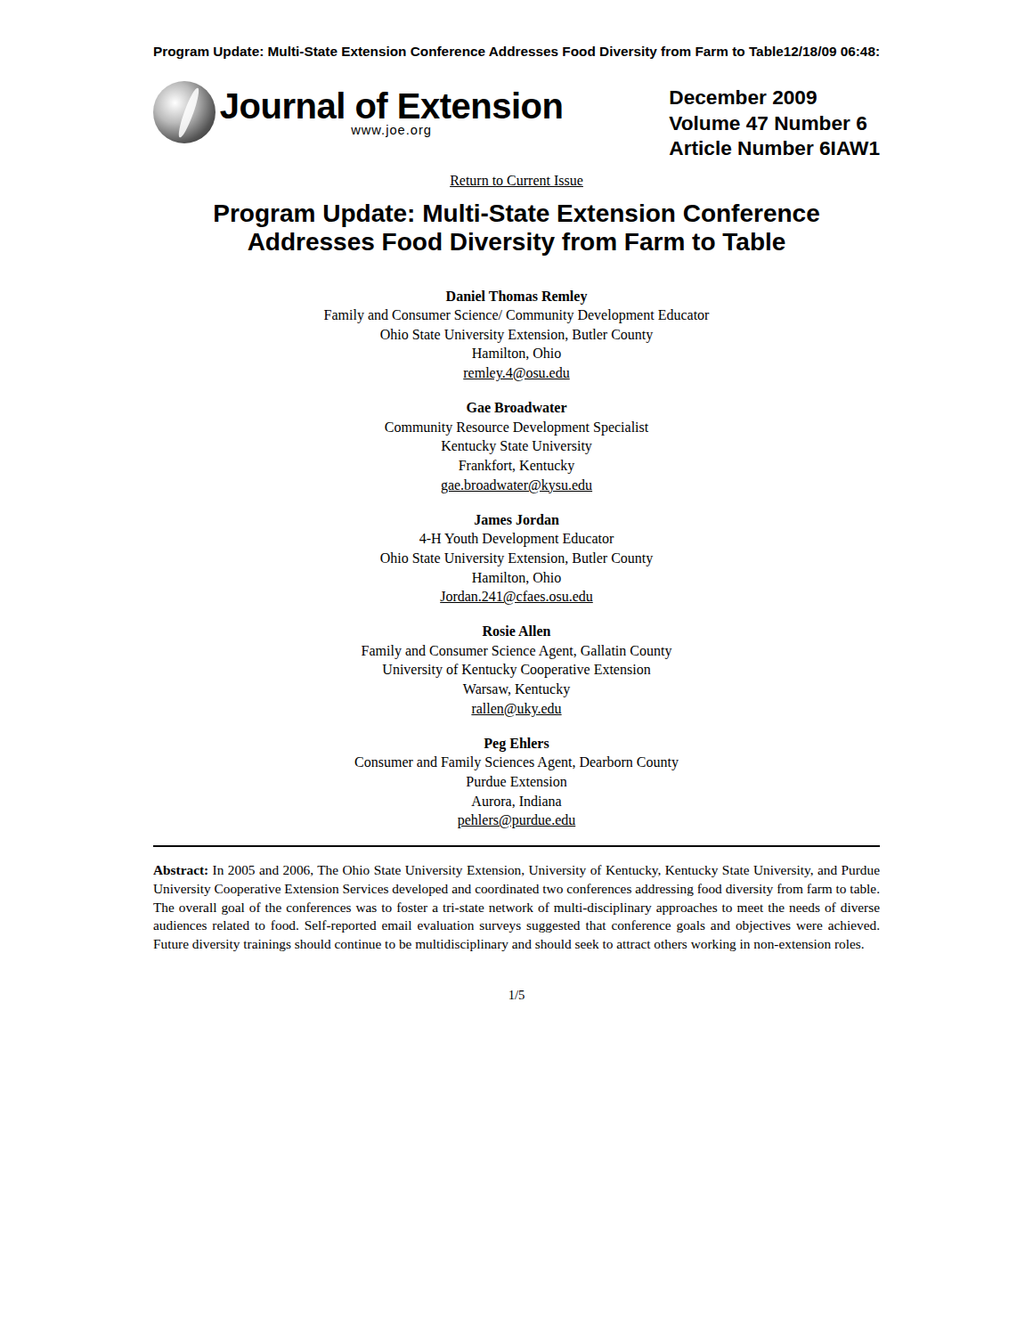Program Update: Multi-State Extension Conference Addresses Food Diversity from Farm to Table12/18/09 06:48:44
Journal of Extension
www.joe.org
December 2009
Volume 47 Number 6
Article Number 6IAW1
Return to Current Issue
Program Update: Multi-State Extension Conference Addresses Food Diversity from Farm to Table
Daniel Thomas Remley
Family and Consumer Science/ Community Development Educator
Ohio State University Extension, Butler County
Hamilton, Ohio
remley.4@osu.edu
Gae Broadwater
Community Resource Development Specialist
Kentucky State University
Frankfort, Kentucky
gae.broadwater@kysu.edu
James Jordan
4-H Youth Development Educator
Ohio State University Extension, Butler County
Hamilton, Ohio
Jordan.241@cfaes.osu.edu
Rosie Allen
Family and Consumer Science Agent, Gallatin County
University of Kentucky Cooperative Extension
Warsaw, Kentucky
rallen@uky.edu
Peg Ehlers
Consumer and Family Sciences Agent, Dearborn County
Purdue Extension
Aurora, Indiana
pehlers@purdue.edu
Abstract: In 2005 and 2006, The Ohio State University Extension, University of Kentucky, Kentucky State University, and Purdue University Cooperative Extension Services developed and coordinated two conferences addressing food diversity from farm to table. The overall goal of the conferences was to foster a tri-state network of multi-disciplinary approaches to meet the needs of diverse audiences related to food. Self-reported email evaluation surveys suggested that conference goals and objectives were achieved. Future diversity trainings should continue to be multidisciplinary and should seek to attract others working in non-extension roles.
1/5